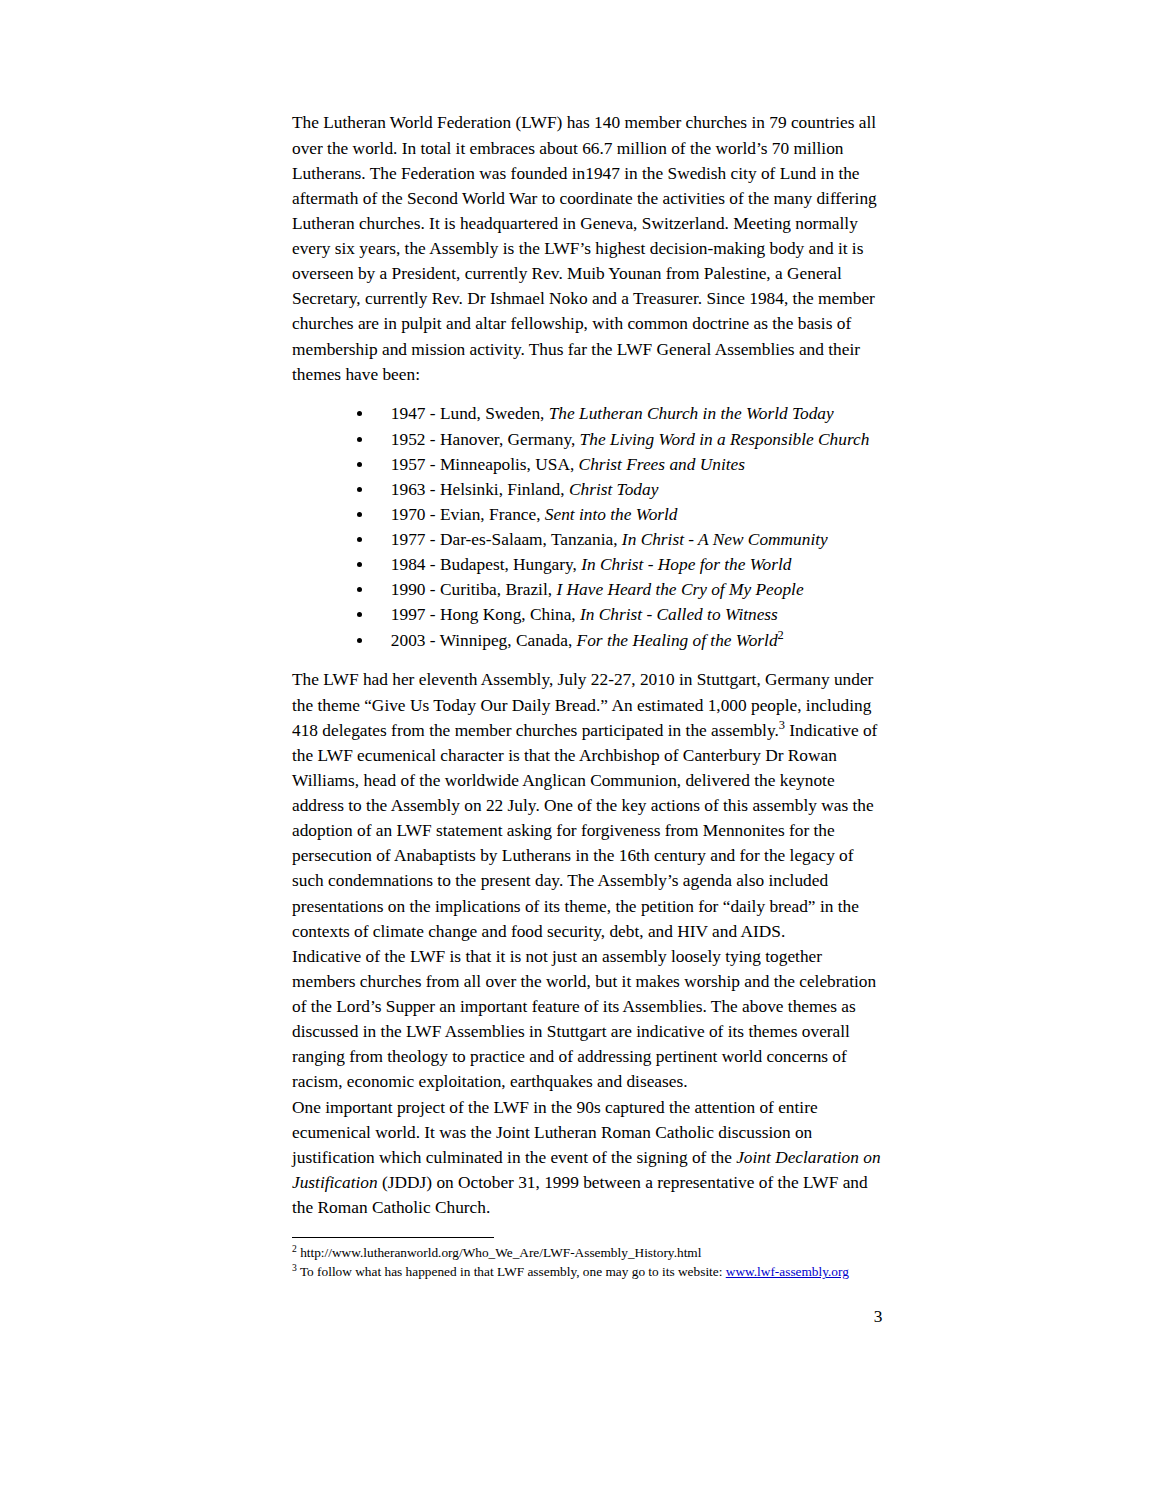The Lutheran World Federation (LWF) has 140 member churches in 79 countries all over the world. In total it embraces about 66.7 million of the world’s 70 million Lutherans. The Federation was founded in1947 in the Swedish city of Lund in the aftermath of the Second World War to coordinate the activities of the many differing Lutheran churches. It is headquartered in Geneva, Switzerland. Meeting normally every six years, the Assembly is the LWF’s highest decision-making body and it is overseen by a President, currently Rev. Muib Younan from Palestine, a General Secretary, currently Rev. Dr Ishmael Noko and a Treasurer. Since 1984, the member churches are in pulpit and altar fellowship, with common doctrine as the basis of membership and mission activity. Thus far the LWF General Assemblies and their themes have been:
1947 - Lund, Sweden, The Lutheran Church in the World Today
1952 - Hanover, Germany, The Living Word in a Responsible Church
1957 - Minneapolis, USA, Christ Frees and Unites
1963 - Helsinki, Finland, Christ Today
1970 - Evian, France, Sent into the World
1977 - Dar-es-Salaam, Tanzania, In Christ - A New Community
1984 - Budapest, Hungary, In Christ - Hope for the World
1990 - Curitiba, Brazil, I Have Heard the Cry of My People
1997 - Hong Kong, China, In Christ - Called to Witness
2003 - Winnipeg, Canada, For the Healing of the World2
The LWF had her eleventh Assembly, July 22-27, 2010 in Stuttgart, Germany under the theme “Give Us Today Our Daily Bread.” An estimated 1,000 people, including 418 delegates from the member churches participated in the assembly.3 Indicative of the LWF ecumenical character is that the Archbishop of Canterbury Dr Rowan Williams, head of the worldwide Anglican Communion, delivered the keynote address to the Assembly on 22 July. One of the key actions of this assembly was the adoption of an LWF statement asking for forgiveness from Mennonites for the persecution of Anabaptists by Lutherans in the 16th century and for the legacy of such condemnations to the present day. The Assembly’s agenda also included presentations on the implications of its theme, the petition for “daily bread” in the contexts of climate change and food security, debt, and HIV and AIDS.
Indicative of the LWF is that it is not just an assembly loosely tying together members churches from all over the world, but it makes worship and the celebration of the Lord’s Supper an important feature of its Assemblies. The above themes as discussed in the LWF Assemblies in Stuttgart are indicative of its themes overall ranging from theology to practice and of addressing pertinent world concerns of racism, economic exploitation, earthquakes and diseases.
One important project of the LWF in the 90s captured the attention of entire ecumenical world. It was the Joint Lutheran Roman Catholic discussion on justification which culminated in the event of the signing of the Joint Declaration on Justification (JDDJ) on October 31, 1999 between a representative of the LWF and the Roman Catholic Church.
2 http://www.lutheranworld.org/Who_We_Are/LWF-Assembly_History.html
3 To follow what has happened in that LWF assembly, one may go to its website: www.lwf-assembly.org
3